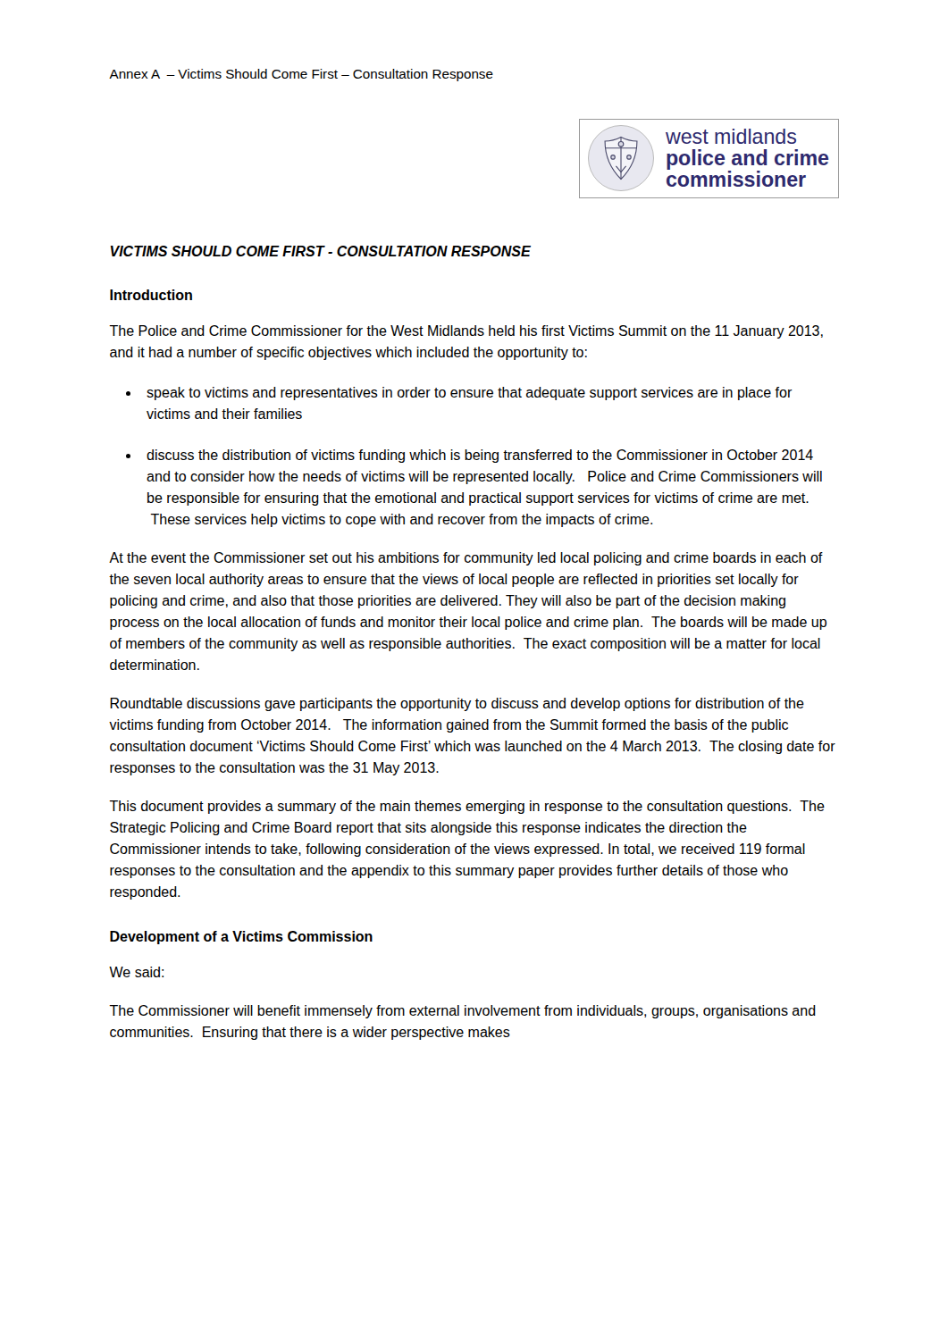Annex A – Victims Should Come First – Consultation Response
west midlands
police and crime
commissioner
VICTIMS SHOULD COME FIRST - CONSULTATION RESPONSE
Introduction
The Police and Crime Commissioner for the West Midlands held his first Victims Summit on the 11 January 2013, and it had a number of specific objectives which included the opportunity to:
speak to victims and representatives in order to ensure that adequate support services are in place for victims and their families
discuss the distribution of victims funding which is being transferred to the Commissioner in October 2014 and to consider how the needs of victims will be represented locally. Police and Crime Commissioners will be responsible for ensuring that the emotional and practical support services for victims of crime are met. These services help victims to cope with and recover from the impacts of crime.
At the event the Commissioner set out his ambitions for community led local policing and crime boards in each of the seven local authority areas to ensure that the views of local people are reflected in priorities set locally for policing and crime, and also that those priorities are delivered. They will also be part of the decision making process on the local allocation of funds and monitor their local police and crime plan. The boards will be made up of members of the community as well as responsible authorities. The exact composition will be a matter for local determination.
Roundtable discussions gave participants the opportunity to discuss and develop options for distribution of the victims funding from October 2014. The information gained from the Summit formed the basis of the public consultation document ‘Victims Should Come First’ which was launched on the 4 March 2013. The closing date for responses to the consultation was the 31 May 2013.
This document provides a summary of the main themes emerging in response to the consultation questions. The Strategic Policing and Crime Board report that sits alongside this response indicates the direction the Commissioner intends to take, following consideration of the views expressed. In total, we received 119 formal responses to the consultation and the appendix to this summary paper provides further details of those who responded.
Development of a Victims Commission
We said:
The Commissioner will benefit immensely from external involvement from individuals, groups, organisations and communities. Ensuring that there is a wider perspective makes